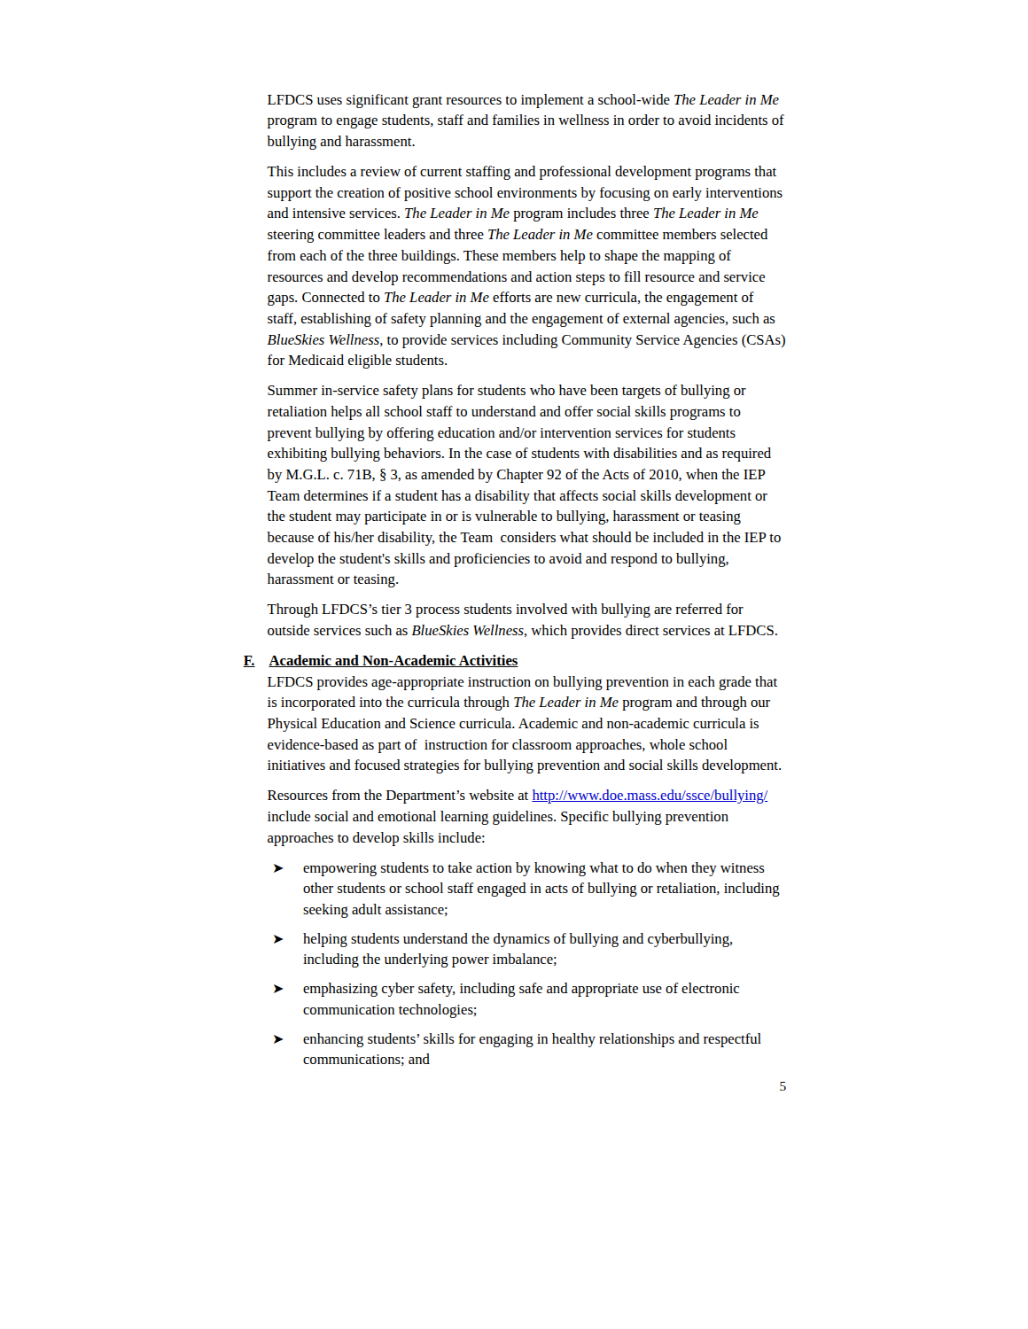LFDCS uses significant grant resources to implement a school-wide The Leader in Me program to engage students, staff and families in wellness in order to avoid incidents of bullying and harassment.
This includes a review of current staffing and professional development programs that support the creation of positive school environments by focusing on early interventions and intensive services. The Leader in Me program includes three The Leader in Me steering committee leaders and three The Leader in Me committee members selected from each of the three buildings. These members help to shape the mapping of resources and develop recommendations and action steps to fill resource and service gaps. Connected to The Leader in Me efforts are new curricula, the engagement of staff, establishing of safety planning and the engagement of external agencies, such as BlueSkies Wellness, to provide services including Community Service Agencies (CSAs) for Medicaid eligible students.
Summer in-service safety plans for students who have been targets of bullying or retaliation helps all school staff to understand and offer social skills programs to prevent bullying by offering education and/or intervention services for students exhibiting bullying behaviors. In the case of students with disabilities and as required by M.G.L. c. 71B, § 3, as amended by Chapter 92 of the Acts of 2010, when the IEP Team determines if a student has a disability that affects social skills development or the student may participate in or is vulnerable to bullying, harassment or teasing because of his/her disability, the Team considers what should be included in the IEP to develop the student's skills and proficiencies to avoid and respond to bullying, harassment or teasing.
Through LFDCS’s tier 3 process students involved with bullying are referred for outside services such as BlueSkies Wellness, which provides direct services at LFDCS.
F. Academic and Non-Academic Activities
LFDCS provides age-appropriate instruction on bullying prevention in each grade that is incorporated into the curricula through The Leader in Me program and through our Physical Education and Science curricula. Academic and non-academic curricula is evidence-based as part of instruction for classroom approaches, whole school initiatives and focused strategies for bullying prevention and social skills development.
Resources from the Department’s website at http://www.doe.mass.edu/ssce/bullying/ include social and emotional learning guidelines. Specific bullying prevention approaches to develop skills include:
empowering students to take action by knowing what to do when they witness other students or school staff engaged in acts of bullying or retaliation, including seeking adult assistance;
helping students understand the dynamics of bullying and cyberbullying, including the underlying power imbalance;
emphasizing cyber safety, including safe and appropriate use of electronic communication technologies;
enhancing students’ skills for engaging in healthy relationships and respectful communications; and
5